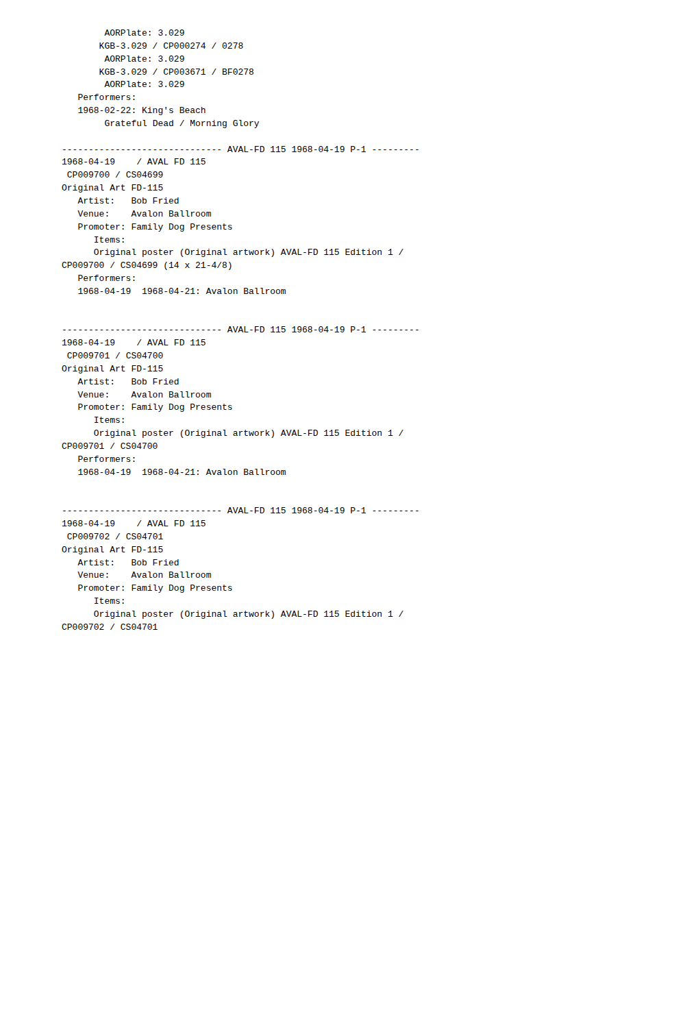AORPlate: 3.029
       KGB-3.029 / CP000274 / 0278
        AORPlate: 3.029
       KGB-3.029 / CP003671 / BF0278
        AORPlate: 3.029
   Performers:
   1968-02-22: King's Beach
        Grateful Dead / Morning Glory

------------------------------ AVAL-FD 115 1968-04-19 P-1 ---------
1968-04-19    / AVAL FD 115
 CP009700 / CS04699
Original Art FD-115
   Artist:   Bob Fried
   Venue:    Avalon Ballroom
   Promoter: Family Dog Presents
      Items:
      Original poster (Original artwork) AVAL-FD 115 Edition 1 / 
CP009700 / CS04699 (14 x 21-4/8)
   Performers:
   1968-04-19  1968-04-21: Avalon Ballroom


------------------------------ AVAL-FD 115 1968-04-19 P-1 ---------
1968-04-19    / AVAL FD 115
 CP009701 / CS04700
Original Art FD-115
   Artist:   Bob Fried
   Venue:    Avalon Ballroom
   Promoter: Family Dog Presents
      Items:
      Original poster (Original artwork) AVAL-FD 115 Edition 1 / 
CP009701 / CS04700
   Performers:
   1968-04-19  1968-04-21: Avalon Ballroom


------------------------------ AVAL-FD 115 1968-04-19 P-1 ---------
1968-04-19    / AVAL FD 115
 CP009702 / CS04701
Original Art FD-115
   Artist:   Bob Fried
   Venue:    Avalon Ballroom
   Promoter: Family Dog Presents
      Items:
      Original poster (Original artwork) AVAL-FD 115 Edition 1 / 
CP009702 / CS04701